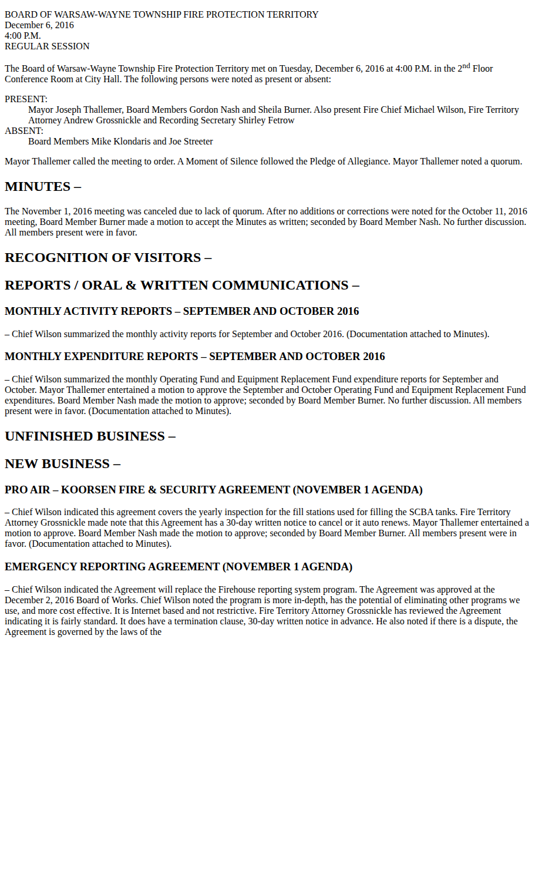BOARD OF WARSAW-WAYNE TOWNSHIP FIRE PROTECTION TERRITORY
December 6, 2016
4:00 P.M.
REGULAR SESSION
The Board of Warsaw-Wayne Township Fire Protection Territory met on Tuesday, December 6, 2016 at 4:00 P.M. in the 2nd Floor Conference Room at City Hall. The following persons were noted as present or absent:
PRESENT:
Mayor Joseph Thallemer, Board Members Gordon Nash and Sheila Burner. Also present Fire Chief Michael Wilson, Fire Territory Attorney Andrew Grossnickle and Recording Secretary Shirley Fetrow
ABSENT:
Board Members Mike Klondaris and Joe Streeter
Mayor Thallemer called the meeting to order. A Moment of Silence followed the Pledge of Allegiance. Mayor Thallemer noted a quorum.
MINUTES –
The November 1, 2016 meeting was canceled due to lack of quorum. After no additions or corrections were noted for the October 11, 2016 meeting, Board Member Burner made a motion to accept the Minutes as written; seconded by Board Member Nash. No further discussion. All members present were in favor.
RECOGNITION OF VISITORS –
REPORTS / ORAL & WRITTEN COMMUNICATIONS –
MONTHLY ACTIVITY REPORTS – SEPTEMBER AND OCTOBER 2016
– Chief Wilson summarized the monthly activity reports for September and October 2016. (Documentation attached to Minutes).
MONTHLY EXPENDITURE REPORTS – SEPTEMBER AND OCTOBER 2016
– Chief Wilson summarized the monthly Operating Fund and Equipment Replacement Fund expenditure reports for September and October. Mayor Thallemer entertained a motion to approve the September and October Operating Fund and Equipment Replacement Fund expenditures. Board Member Nash made the motion to approve; seconded by Board Member Burner. No further discussion. All members present were in favor. (Documentation attached to Minutes).
UNFINISHED BUSINESS –
NEW BUSINESS –
PRO AIR – KOORSEN FIRE & SECURITY AGREEMENT (NOVEMBER 1 AGENDA)
– Chief Wilson indicated this agreement covers the yearly inspection for the fill stations used for filling the SCBA tanks. Fire Territory Attorney Grossnickle made note that this Agreement has a 30-day written notice to cancel or it auto renews. Mayor Thallemer entertained a motion to approve. Board Member Nash made the motion to approve; seconded by Board Member Burner. All members present were in favor. (Documentation attached to Minutes).
EMERGENCY REPORTING AGREEMENT (NOVEMBER 1 AGENDA)
– Chief Wilson indicated the Agreement will replace the Firehouse reporting system program. The Agreement was approved at the December 2, 2016 Board of Works. Chief Wilson noted the program is more in-depth, has the potential of eliminating other programs we use, and more cost effective. It is Internet based and not restrictive. Fire Territory Attorney Grossnickle has reviewed the Agreement indicating it is fairly standard. It does have a termination clause, 30-day written notice in advance. He also noted if there is a dispute, the Agreement is governed by the laws of the